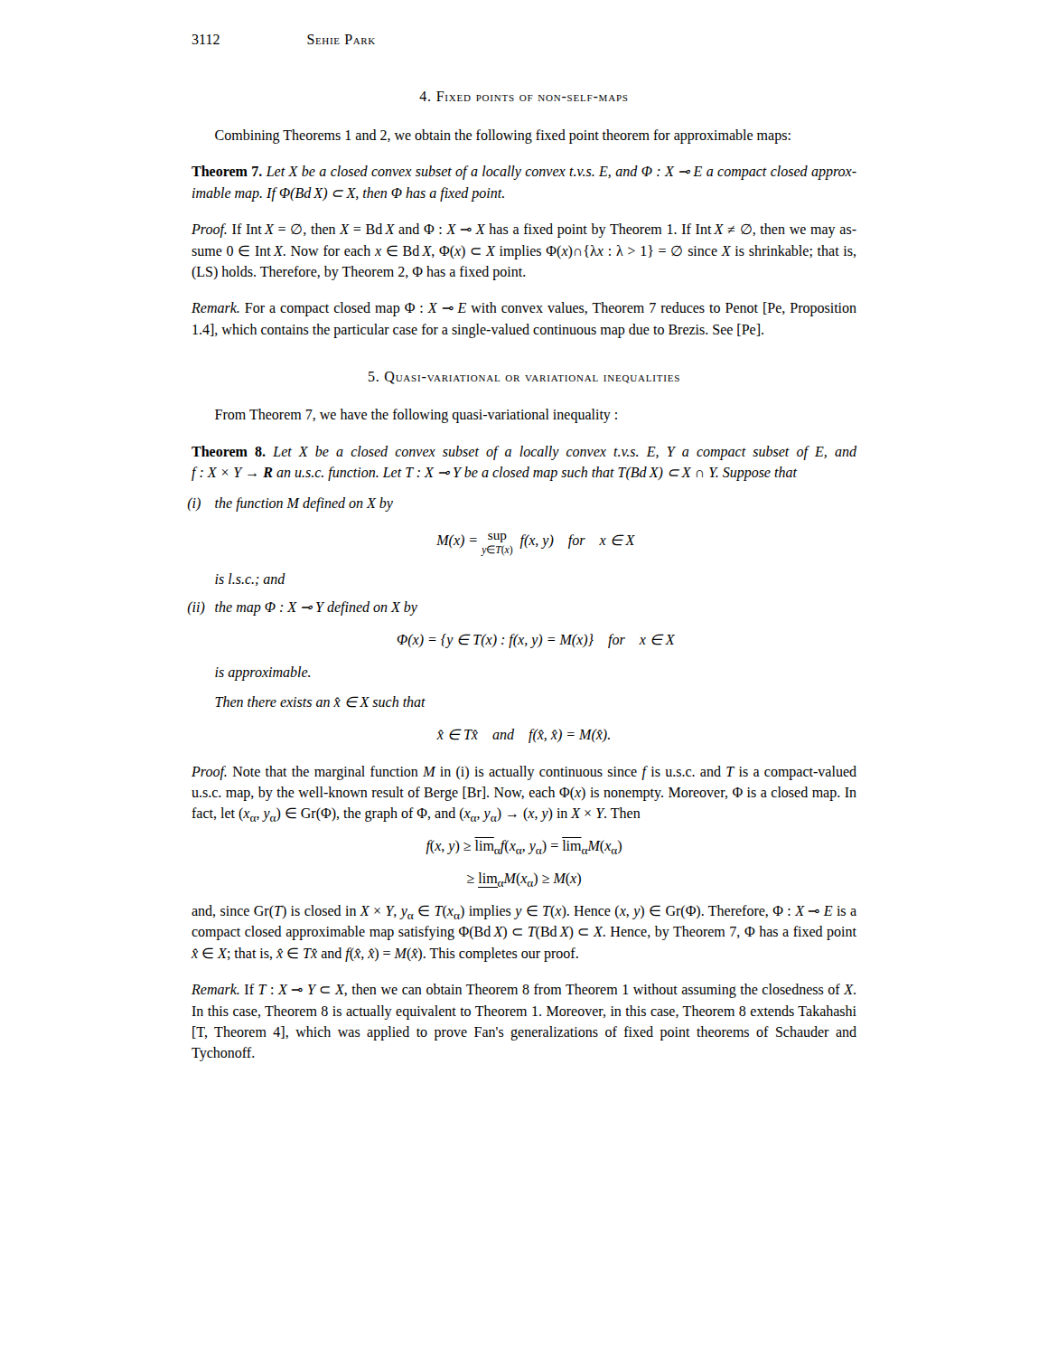3112 Sehie Park
4. Fixed points of non-self-maps
Combining Theorems 1 and 2, we obtain the following fixed point theorem for approximable maps:
Theorem 7. Let X be a closed convex subset of a locally convex t.v.s. E, and Φ : X ⊸ E a compact closed approximable map. If Φ(Bd X) ⊂ X, then Φ has a fixed point.
Proof. If Int X = ∅, then X = Bd X and Φ : X ⊸ X has a fixed point by Theorem 1. If Int X ≠ ∅, then we may assume 0 ∈ Int X. Now for each x ∈ Bd X, Φ(x) ⊂ X implies Φ(x)∩{λx : λ > 1} = ∅ since X is shrinkable; that is, (LS) holds. Therefore, by Theorem 2, Φ has a fixed point.
Remark. For a compact closed map Φ : X ⊸ E with convex values, Theorem 7 reduces to Penot [Pe, Proposition 1.4], which contains the particular case for a single-valued continuous map due to Brezis. See [Pe].
5. Quasi-variational or variational inequalities
From Theorem 7, we have the following quasi-variational inequality :
Theorem 8. Let X be a closed convex subset of a locally convex t.v.s. E, Y a compact subset of E, and f : X × Y → R an u.s.c. function. Let T : X ⊸ Y be a closed map such that T(Bd X) ⊂ X ∩ Y. Suppose that
the function M defined on X by
M(x) = sup y∈T(x) f(x, y) for x ∈ X
is l.s.c.; and
the map Φ : X ⊸ Y defined on X by
Φ(x) = {y ∈ T(x) : f(x, y) = M(x)} for x ∈ X
is approximable.
Then there exists an x̂ ∈ X such that
x̂ ∈ Tx̂ and f(x̂, x̂) = M(x̂).
Proof. Note that the marginal function M in (i) is actually continuous since f is u.s.c. and T is a compact-valued u.s.c. map, by the well-known result of Berge [Br]. Now, each Φ(x) is nonempty. Moreover, Φ is a closed map. In fact, let (xα, yα) ∈ Gr(Φ), the graph of Φ, and (xα, yα) → (x, y) in X × Y. Then
f(x, y) ≥ limαf(xα, yα) = limαM(xα)
≥ limαM(xα) ≥ M(x)
and, since Gr(T) is closed in X × Y, yα ∈ T(xα) implies y ∈ T(x). Hence (x, y) ∈ Gr(Φ). Therefore, Φ : X ⊸ E is a compact closed approximable map satisfying Φ(Bd X) ⊂ T(Bd X) ⊂ X. Hence, by Theorem 7, Φ has a fixed point x̂ ∈ X; that is, x̂ ∈ Tx̂ and f(x̂, x̂) = M(x̂). This completes our proof.
Remark. If T : X ⊸ Y ⊂ X, then we can obtain Theorem 8 from Theorem 1 without assuming the closedness of X. In this case, Theorem 8 is actually equivalent to Theorem 1. Moreover, in this case, Theorem 8 extends Takahashi [T, Theorem 4], which was applied to prove Fan's generalizations of fixed point theorems of Schauder and Tychonoff.